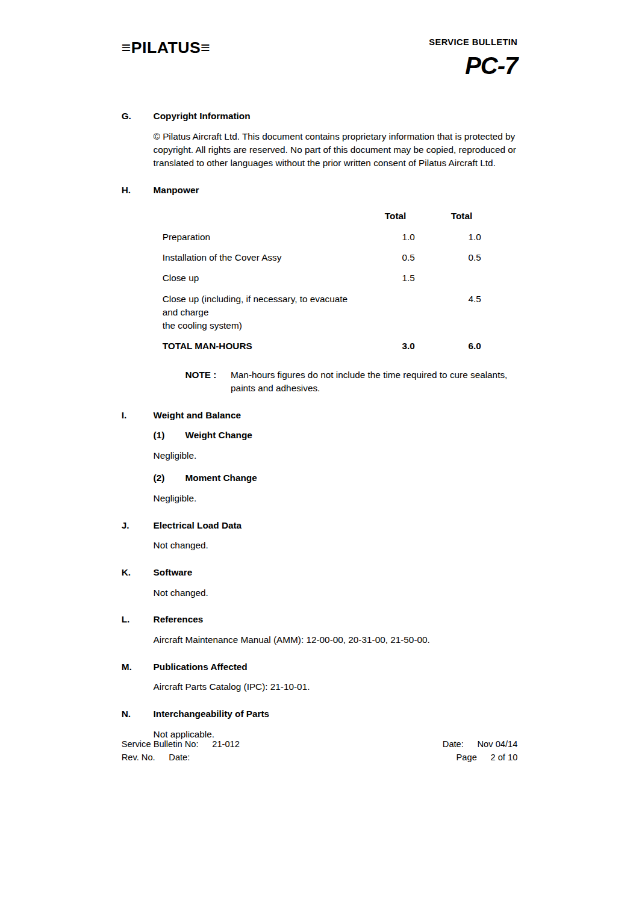≡PILATUS≡
SERVICE BULLETIN
PC-7
G.
Copyright Information
© Pilatus Aircraft Ltd. This document contains proprietary information that is protected by copyright. All rights are reserved. No part of this document may be copied, reproduced or translated to other languages without the prior written consent of Pilatus Aircraft Ltd.
H.
Manpower
| | Total | Total |
| --- | --- | --- |
| Preparation | 1.0 | 1.0 |
| Installation of the Cover Assy | 0.5 | 0.5 |
| Close up | 1.5 | |
| Close up (including, if necessary, to evacuate and charge the cooling system) | | 4.5 |
| TOTAL MAN-HOURS | 3.0 | 6.0 |
NOTE :
Man-hours figures do not include the time required to cure sealants, paints and adhesives.
I.
Weight and Balance
(1)
Weight Change
Negligible.
(2)
Moment Change
Negligible.
J.
Electrical Load Data
Not changed.
K.
Software
Not changed.
L.
References
Aircraft Maintenance Manual (AMM): 12-00-00, 20-31-00, 21-50-00.
M.
Publications Affected
Aircraft Parts Catalog (IPC): 21-10-01.
N.
Interchangeability of Parts
Not applicable.
Service Bulletin No: 21-012
Date: Nov 04/14
Rev. No. Date:
Page 2 of 10